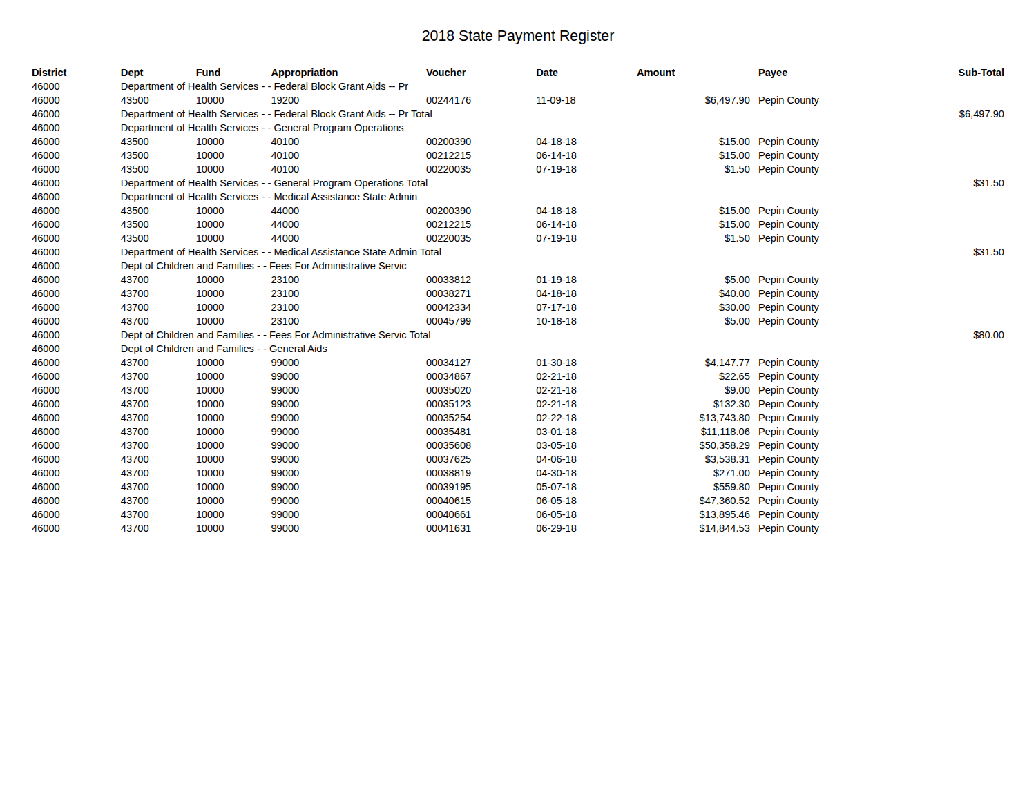2018 State Payment Register
| District | Dept | Fund | Appropriation | Voucher | Date | Amount | Payee | Sub-Total |
| --- | --- | --- | --- | --- | --- | --- | --- | --- |
| 46000 | Department of Health Services - - Federal Block Grant Aids -- Pr | |
| 46000 | 43500 | 10000 | 19200 | 00244176 | 11-09-18 | $6,497.90 | Pepin County | |
| 46000 | Department of Health Services - - Federal Block Grant Aids -- Pr Total | $6,497.90 |
| 46000 | Department of Health Services - - General Program Operations | |
| 46000 | 43500 | 10000 | 40100 | 00200390 | 04-18-18 | $15.00 | Pepin County | |
| 46000 | 43500 | 10000 | 40100 | 00212215 | 06-14-18 | $15.00 | Pepin County | |
| 46000 | 43500 | 10000 | 40100 | 00220035 | 07-19-18 | $1.50 | Pepin County | |
| 46000 | Department of Health Services - - General Program Operations Total | $31.50 |
| 46000 | Department of Health Services - - Medical Assistance State Admin | |
| 46000 | 43500 | 10000 | 44000 | 00200390 | 04-18-18 | $15.00 | Pepin County | |
| 46000 | 43500 | 10000 | 44000 | 00212215 | 06-14-18 | $15.00 | Pepin County | |
| 46000 | 43500 | 10000 | 44000 | 00220035 | 07-19-18 | $1.50 | Pepin County | |
| 46000 | Department of Health Services - - Medical Assistance State Admin Total | $31.50 |
| 46000 | Dept of Children and Families - - Fees For Administrative Servic | |
| 46000 | 43700 | 10000 | 23100 | 00033812 | 01-19-18 | $5.00 | Pepin County | |
| 46000 | 43700 | 10000 | 23100 | 00038271 | 04-18-18 | $40.00 | Pepin County | |
| 46000 | 43700 | 10000 | 23100 | 00042334 | 07-17-18 | $30.00 | Pepin County | |
| 46000 | 43700 | 10000 | 23100 | 00045799 | 10-18-18 | $5.00 | Pepin County | |
| 46000 | Dept of Children and Families - - Fees For Administrative Servic Total | $80.00 |
| 46000 | Dept of Children and Families - - General Aids | |
| 46000 | 43700 | 10000 | 99000 | 00034127 | 01-30-18 | $4,147.77 | Pepin County | |
| 46000 | 43700 | 10000 | 99000 | 00034867 | 02-21-18 | $22.65 | Pepin County | |
| 46000 | 43700 | 10000 | 99000 | 00035020 | 02-21-18 | $9.00 | Pepin County | |
| 46000 | 43700 | 10000 | 99000 | 00035123 | 02-21-18 | $132.30 | Pepin County | |
| 46000 | 43700 | 10000 | 99000 | 00035254 | 02-22-18 | $13,743.80 | Pepin County | |
| 46000 | 43700 | 10000 | 99000 | 00035481 | 03-01-18 | $11,118.06 | Pepin County | |
| 46000 | 43700 | 10000 | 99000 | 00035608 | 03-05-18 | $50,358.29 | Pepin County | |
| 46000 | 43700 | 10000 | 99000 | 00037625 | 04-06-18 | $3,538.31 | Pepin County | |
| 46000 | 43700 | 10000 | 99000 | 00038819 | 04-30-18 | $271.00 | Pepin County | |
| 46000 | 43700 | 10000 | 99000 | 00039195 | 05-07-18 | $559.80 | Pepin County | |
| 46000 | 43700 | 10000 | 99000 | 00040615 | 06-05-18 | $47,360.52 | Pepin County | |
| 46000 | 43700 | 10000 | 99000 | 00040661 | 06-05-18 | $13,895.46 | Pepin County | |
| 46000 | 43700 | 10000 | 99000 | 00041631 | 06-29-18 | $14,844.53 | Pepin County | |